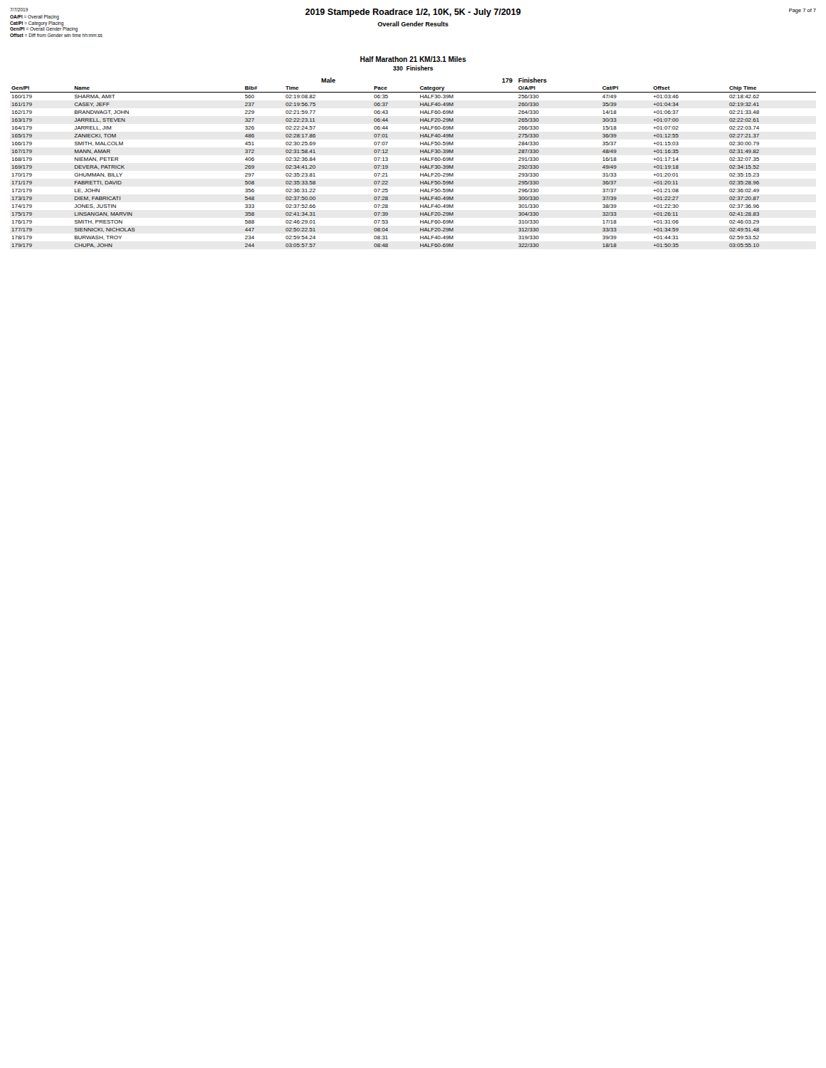7/7/2019
OA/Pl = Overall Placing
Cat/Pl = Category Placing
Gen/Pl = Overall Gender Placing
Offset = Diff from Gender win time hh:mm:ss
Page 7 of 7
2019 Stampede Roadrace 1/2, 10K, 5K - July 7/2019
Overall Gender Results
Half Marathon 21 KM/13.1 Miles
330 Finishers
| | | | Male | | 179 | Finishers | | | |
| --- | --- | --- | --- | --- | --- | --- | --- | --- | --- |
| Gen/Pl | Name | Bib# | Time | Pace | Category | O/A/Pl | Cat/Pl | Offset | Chip Time |
| 160/179 | SHARMA, AMIT | 560 | 02:19:08.82 | 06:35 | HALF30-39M | 256/330 | 47/49 | +01:03:46 | 02:18:42.62 |
| 161/179 | CASEY, JEFF | 237 | 02:19:56.75 | 06:37 | HALF40-49M | 260/330 | 35/39 | +01:04:34 | 02:19:32.41 |
| 162/179 | BRANDWAGT, JOHN | 229 | 02:21:59.77 | 06:43 | HALF60-69M | 264/330 | 14/18 | +01:06:37 | 02:21:33.48 |
| 163/179 | JARRELL, STEVEN | 327 | 02:22:23.11 | 06:44 | HALF20-29M | 265/330 | 30/33 | +01:07:00 | 02:22:02.61 |
| 164/179 | JARRELL, JIM | 326 | 02:22:24.57 | 06:44 | HALF60-69M | 266/330 | 15/18 | +01:07:02 | 02:22:03.74 |
| 165/179 | ZANIECKI, TOM | 486 | 02:28:17.86 | 07:01 | HALF40-49M | 275/330 | 36/39 | +01:12:55 | 02:27:21.37 |
| 166/179 | SMITH, MALCOLM | 451 | 02:30:25.69 | 07:07 | HALF50-59M | 284/330 | 35/37 | +01:15:03 | 02:30:00.79 |
| 167/179 | MANN, AMAR | 372 | 02:31:58.41 | 07:12 | HALF30-39M | 287/330 | 48/49 | +01:16:35 | 02:31:49.82 |
| 168/179 | NIEMAN, PETER | 406 | 02:32:36.84 | 07:13 | HALF60-69M | 291/330 | 16/18 | +01:17:14 | 02:32:07.35 |
| 169/179 | DEVERA, PATRICK | 269 | 02:34:41.20 | 07:19 | HALF30-39M | 292/330 | 49/49 | +01:19:18 | 02:34:15.52 |
| 170/179 | GHUMMAN, BILLY | 297 | 02:35:23.81 | 07:21 | HALF20-29M | 293/330 | 31/33 | +01:20:01 | 02:35:15.23 |
| 171/179 | FABRETTI, DAVID | 508 | 02:35:33.58 | 07:22 | HALF50-59M | 295/330 | 36/37 | +01:20:11 | 02:35:28.96 |
| 172/179 | LE, JOHN | 356 | 02:36:31.22 | 07:25 | HALF50-59M | 296/330 | 37/37 | +01:21:08 | 02:36:02.49 |
| 173/179 | DIEM, FABRICATI | 548 | 02:37:50.00 | 07:28 | HALF40-49M | 300/330 | 37/39 | +01:22:27 | 02:37:20.87 |
| 174/179 | JONES, JUSTIN | 333 | 02:37:52.66 | 07:28 | HALF40-49M | 301/330 | 38/39 | +01:22:30 | 02:37:36.96 |
| 175/179 | LINSANGAN, MARVIN | 358 | 02:41:34.31 | 07:39 | HALF20-29M | 304/330 | 32/33 | +01:26:11 | 02:41:28.83 |
| 176/179 | SMITH, PRESTON | 588 | 02:46:29.01 | 07:53 | HALF60-69M | 310/330 | 17/18 | +01:31:06 | 02:46:03.29 |
| 177/179 | SIENNICKI, NICHOLAS | 447 | 02:50:22.51 | 08:04 | HALF20-29M | 312/330 | 33/33 | +01:34:59 | 02:49:51.48 |
| 178/179 | BURWASH, TROY | 234 | 02:59:54.24 | 08:31 | HALF40-49M | 319/330 | 39/39 | +01:44:31 | 02:59:53.52 |
| 179/179 | CHUPA, JOHN | 244 | 03:05:57.57 | 08:48 | HALF60-69M | 322/330 | 18/18 | +01:50:35 | 03:05:55.10 |